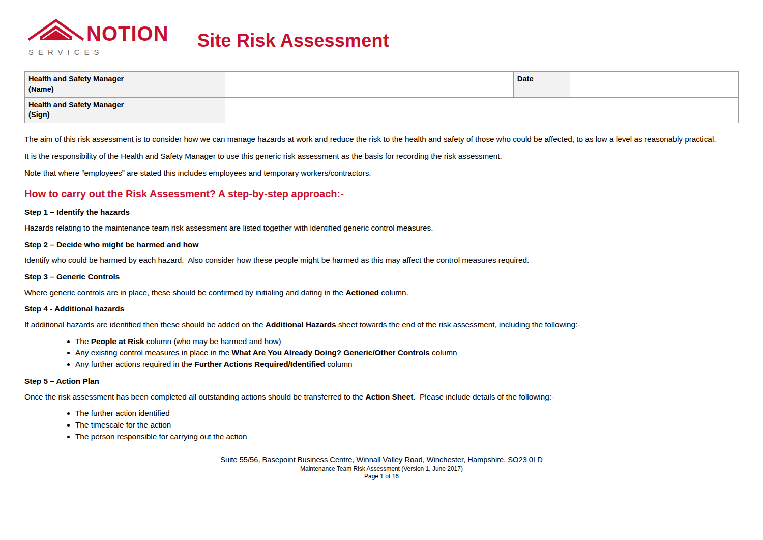NOTION SERVICES
Site Risk Assessment
| Health and Safety Manager (Name) | | Date | |
| Health and Safety Manager (Sign) | |
The aim of this risk assessment is to consider how we can manage hazards at work and reduce the risk to the health and safety of those who could be affected, to as low a level as reasonably practical.
It is the responsibility of the Health and Safety Manager to use this generic risk assessment as the basis for recording the risk assessment.
Note that where “employees” are stated this includes employees and temporary workers/contractors.
How to carry out the Risk Assessment? A step-by-step approach:-
Step 1 – Identify the hazards
Hazards relating to the maintenance team risk assessment are listed together with identified generic control measures.
Step 2 – Decide who might be harmed and how
Identify who could be harmed by each hazard. Also consider how these people might be harmed as this may affect the control measures required.
Step 3 – Generic Controls
Where generic controls are in place, these should be confirmed by initialing and dating in the Actioned column.
Step 4 - Additional hazards
If additional hazards are identified then these should be added on the Additional Hazards sheet towards the end of the risk assessment, including the following:-
The People at Risk column (who may be harmed and how)
Any existing control measures in place in the What Are You Already Doing? Generic/Other Controls column
Any further actions required in the Further Actions Required/Identified column
Step 5 – Action Plan
Once the risk assessment has been completed all outstanding actions should be transferred to the Action Sheet. Please include details of the following:-
The further action identified
The timescale for the action
The person responsible for carrying out the action
Suite 55/56, Basepoint Business Centre, Winnall Valley Road, Winchester, Hampshire. SO23 0LD
Maintenance Team Risk Assessment (Version 1, June 2017)
Page 1 of 16